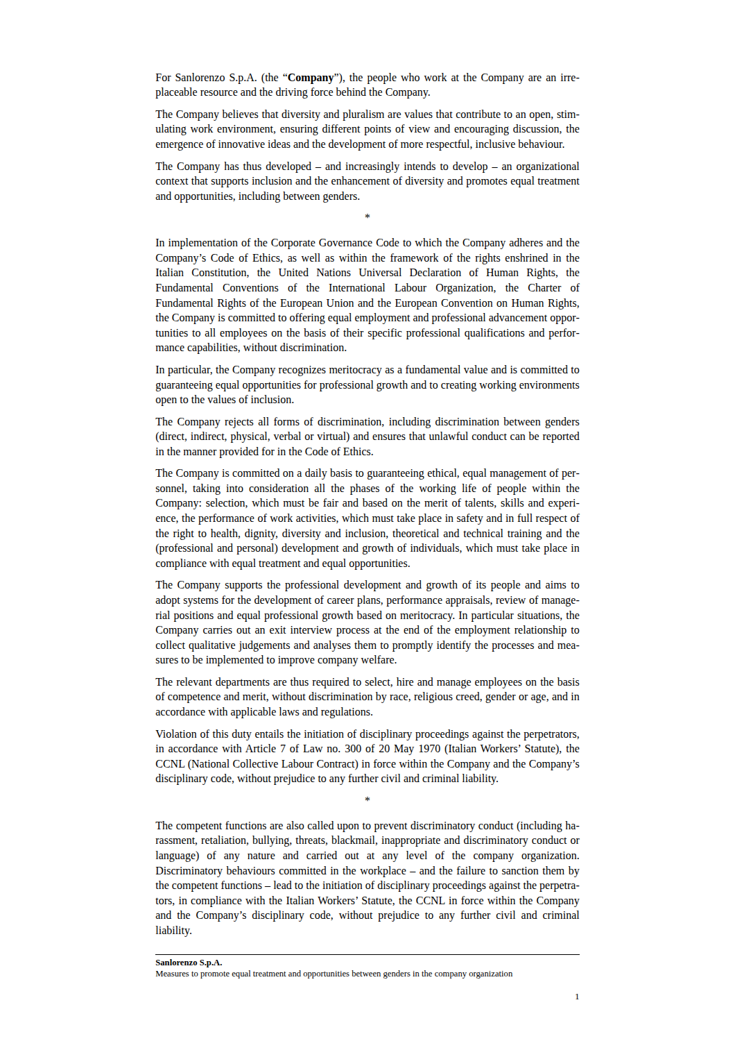For Sanlorenzo S.p.A. (the “Company”), the people who work at the Company are an irreplaceable resource and the driving force behind the Company.
The Company believes that diversity and pluralism are values that contribute to an open, stimulating work environment, ensuring different points of view and encouraging discussion, the emergence of innovative ideas and the development of more respectful, inclusive behaviour.
The Company has thus developed – and increasingly intends to develop – an organizational context that supports inclusion and the enhancement of diversity and promotes equal treatment and opportunities, including between genders.
*
In implementation of the Corporate Governance Code to which the Company adheres and the Company’s Code of Ethics, as well as within the framework of the rights enshrined in the Italian Constitution, the United Nations Universal Declaration of Human Rights, the Fundamental Conventions of the International Labour Organization, the Charter of Fundamental Rights of the European Union and the European Convention on Human Rights, the Company is committed to offering equal employment and professional advancement opportunities to all employees on the basis of their specific professional qualifications and performance capabilities, without discrimination.
In particular, the Company recognizes meritocracy as a fundamental value and is committed to guaranteeing equal opportunities for professional growth and to creating working environments open to the values of inclusion.
The Company rejects all forms of discrimination, including discrimination between genders (direct, indirect, physical, verbal or virtual) and ensures that unlawful conduct can be reported in the manner provided for in the Code of Ethics.
The Company is committed on a daily basis to guaranteeing ethical, equal management of personnel, taking into consideration all the phases of the working life of people within the Company: selection, which must be fair and based on the merit of talents, skills and experience, the performance of work activities, which must take place in safety and in full respect of the right to health, dignity, diversity and inclusion, theoretical and technical training and the (professional and personal) development and growth of individuals, which must take place in compliance with equal treatment and equal opportunities.
The Company supports the professional development and growth of its people and aims to adopt systems for the development of career plans, performance appraisals, review of managerial positions and equal professional growth based on meritocracy. In particular situations, the Company carries out an exit interview process at the end of the employment relationship to collect qualitative judgements and analyses them to promptly identify the processes and measures to be implemented to improve company welfare.
The relevant departments are thus required to select, hire and manage employees on the basis of competence and merit, without discrimination by race, religious creed, gender or age, and in accordance with applicable laws and regulations.
Violation of this duty entails the initiation of disciplinary proceedings against the perpetrators, in accordance with Article 7 of Law no. 300 of 20 May 1970 (Italian Workers’ Statute), the CCNL (National Collective Labour Contract) in force within the Company and the Company’s disciplinary code, without prejudice to any further civil and criminal liability.
*
The competent functions are also called upon to prevent discriminatory conduct (including harassment, retaliation, bullying, threats, blackmail, inappropriate and discriminatory conduct or language) of any nature and carried out at any level of the company organization. Discriminatory behaviours committed in the workplace – and the failure to sanction them by the competent functions – lead to the initiation of disciplinary proceedings against the perpetrators, in compliance with the Italian Workers’ Statute, the CCNL in force within the Company and the Company’s disciplinary code, without prejudice to any further civil and criminal liability.
Sanlorenzo S.p.A.
Measures to promote equal treatment and opportunities between genders in the company organization
1